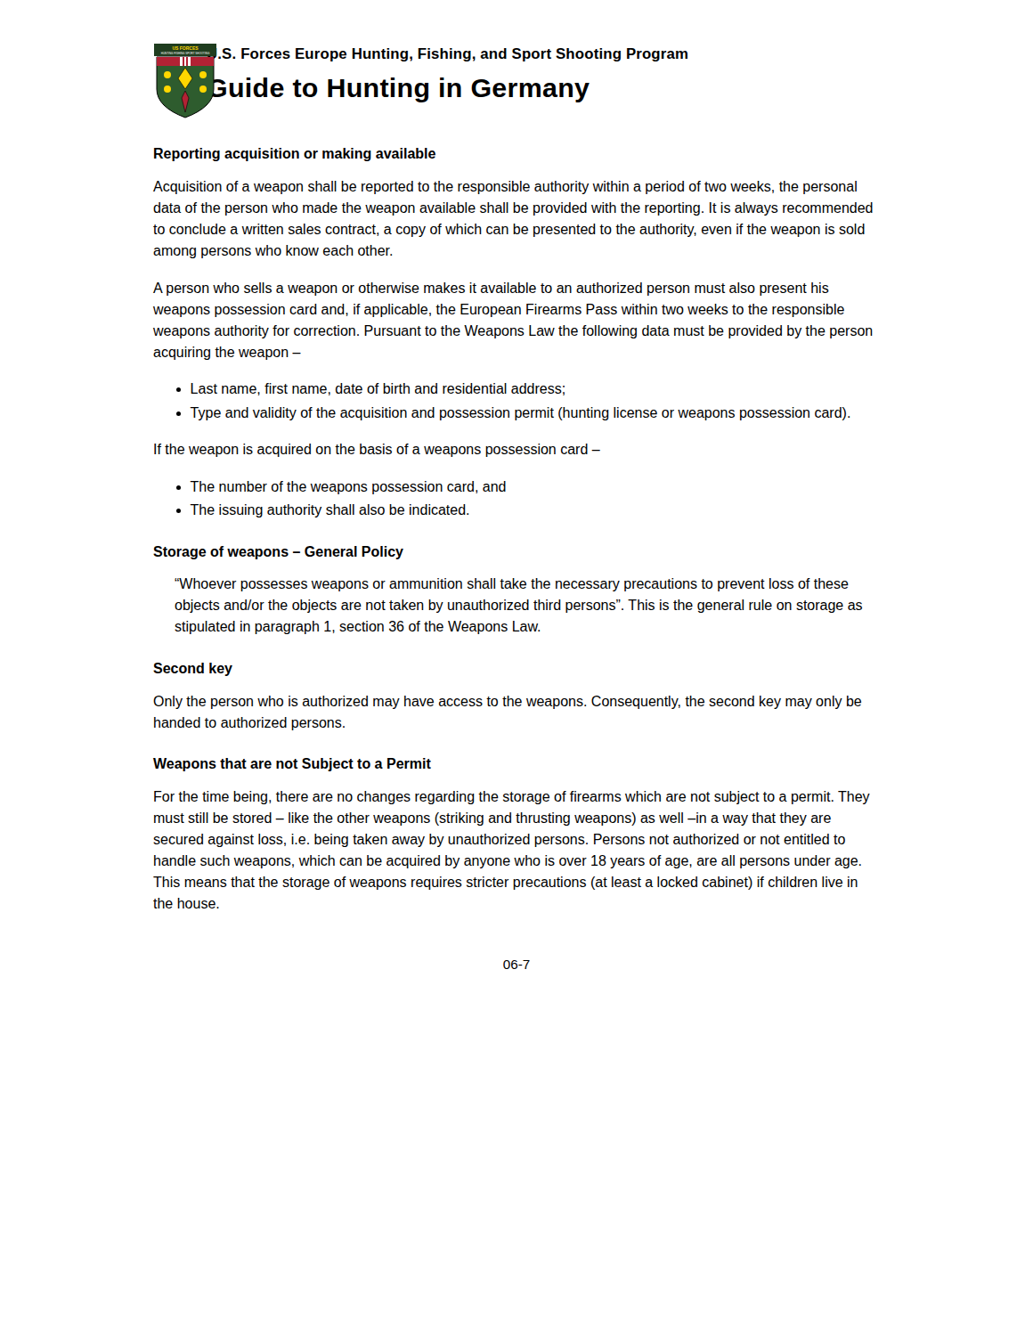US FORCES HUNTING FISHING SPORT SHOOTING
U.S. Forces Europe Hunting, Fishing, and Sport Shooting Program
Guide to Hunting in Germany
Reporting acquisition or making available
Acquisition of a weapon shall be reported to the responsible authority within a period of two weeks, the personal data of the person who made the weapon available shall be provided with the reporting. It is always recommended to conclude a written sales contract, a copy of which can be presented to the authority, even if the weapon is sold among persons who know each other.
A person who sells a weapon or otherwise makes it available to an authorized person must also present his weapons possession card and, if applicable, the European Firearms Pass within two weeks to the responsible weapons authority for correction. Pursuant to the Weapons Law the following data must be provided by the person acquiring the weapon –
Last name, first name, date of birth and residential address;
Type and validity of the acquisition and possession permit (hunting license or weapons possession card).
If the weapon is acquired on the basis of a weapons possession card –
The number of the weapons possession card, and
The issuing authority shall also be indicated.
Storage of weapons – General Policy
“Whoever possesses weapons or ammunition shall take the necessary precautions to prevent loss of these objects and/or the objects are not taken by unauthorized third persons”. This is the general rule on storage as stipulated in paragraph 1, section 36 of the Weapons Law.
Second key
Only the person who is authorized may have access to the weapons. Consequently, the second key may only be handed to authorized persons.
Weapons that are not Subject to a Permit
For the time being, there are no changes regarding the storage of firearms which are not subject to a permit. They must still be stored – like the other weapons (striking and thrusting weapons) as well –in a way that they are secured against loss, i.e. being taken away by unauthorized persons. Persons not authorized or not entitled to handle such weapons, which can be acquired by anyone who is over 18 years of age, are all persons under age. This means that the storage of weapons requires stricter precautions (at least a locked cabinet) if children live in the house.
06-7